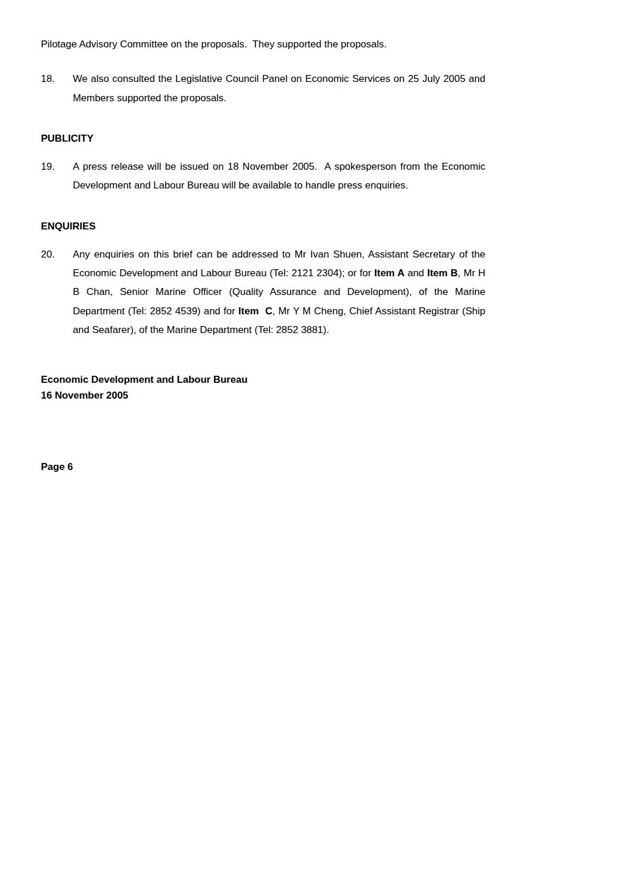Pilotage Advisory Committee on the proposals. They supported the proposals.
18.
We also consulted the Legislative Council Panel on Economic Services on 25 July 2005 and Members supported the proposals.
Publicity
19.
A press release will be issued on 18 November 2005. A spokesperson from the Economic Development and Labour Bureau will be available to handle press enquiries.
Enquiries
20.
Any enquiries on this brief can be addressed to Mr Ivan Shuen, Assistant Secretary of the Economic Development and Labour Bureau (Tel: 2121 2304); or for Item A and Item B, Mr H B Chan, Senior Marine Officer (Quality Assurance and Development), of the Marine Department (Tel: 2852 4539) and for Item C, Mr Y M Cheng, Chief Assistant Registrar (Ship and Seafarer), of the Marine Department (Tel: 2852 3881).
Economic Development and Labour Bureau
16 November 2005
Page 6